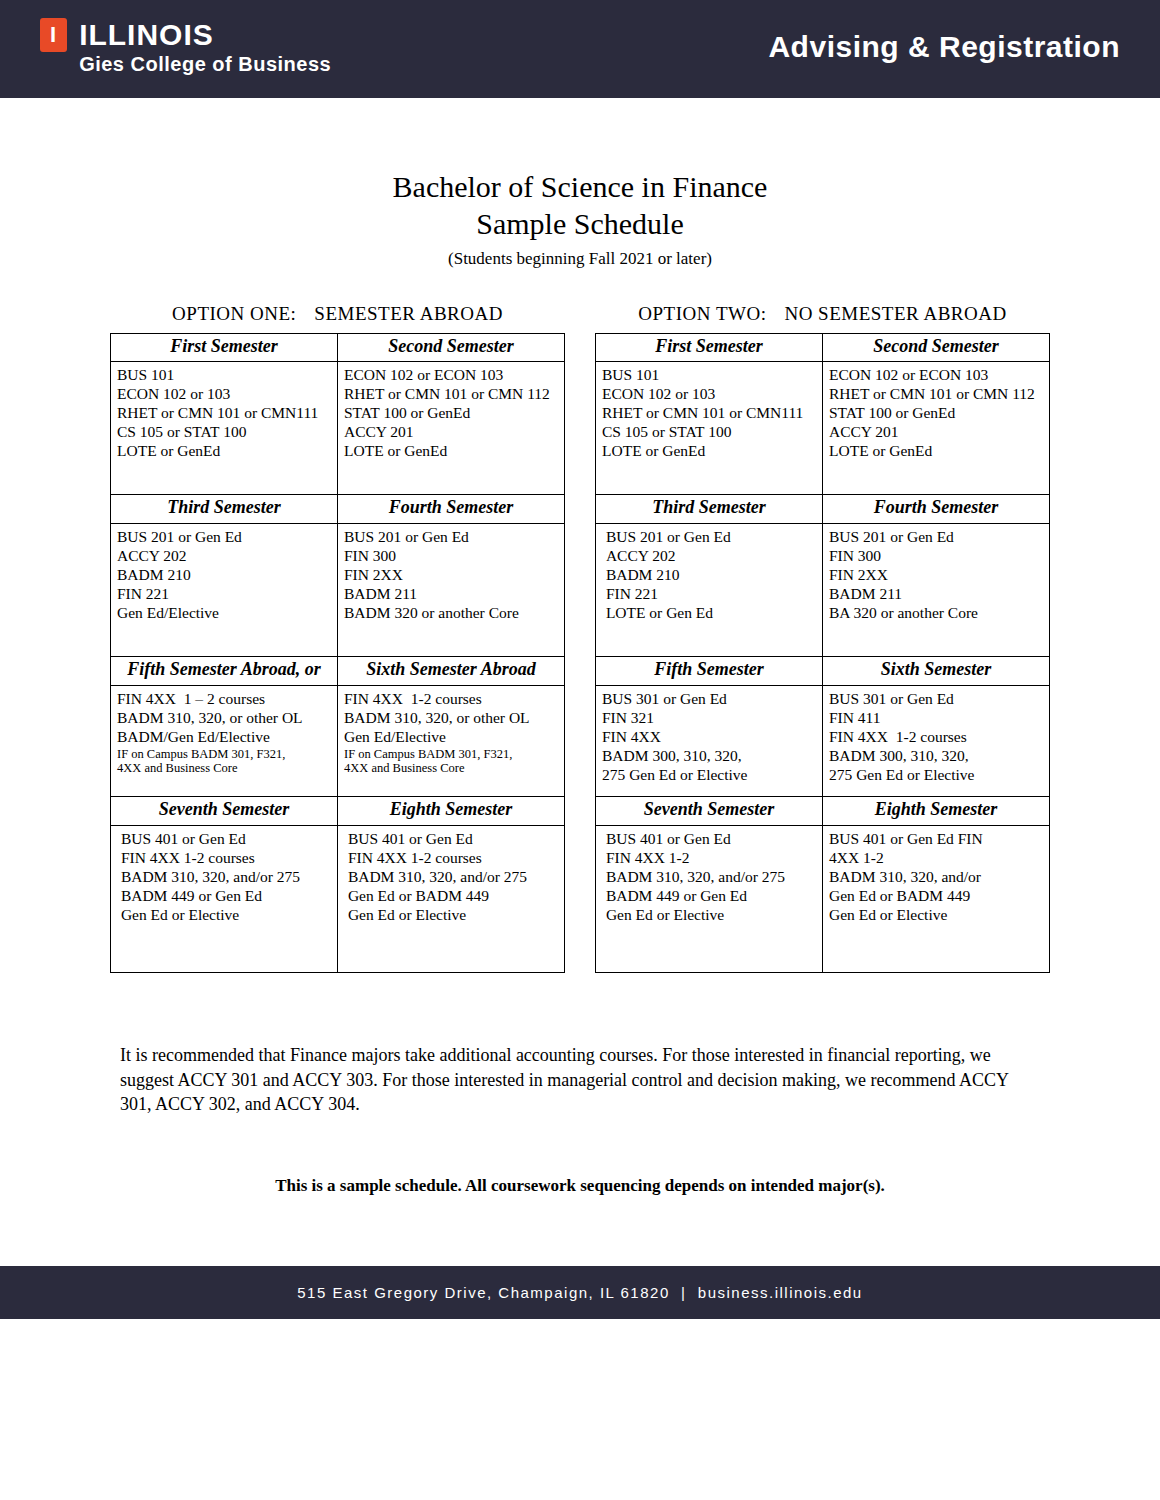I
ILLINOIS
Gies College of Business
Advising & Registration
Bachelor of Science in Finance Sample Schedule
(Students beginning Fall 2021 or later)
OPTION ONE: SEMESTER ABROAD
| First Semester | Second Semester |
| BUS 101 ECON 102 or 103 RHET or CMN 101 or CMN111 CS 105 or STAT 100 LOTE or GenEd | ECON 102 or ECON 103 RHET or CMN 101 or CMN 112 STAT 100 or GenEd ACCY 201 LOTE or GenEd |
| Third Semester | Fourth Semester |
| BUS 201 or Gen Ed ACCY 202 BADM 210 FIN 221 Gen Ed/Elective | BUS 201 or Gen Ed FIN 300 FIN 2XX BADM 211 BADM 320 or another Core |
| Fifth Semester Abroad, or | Sixth Semester Abroad |
| FIN 4XX 1 – 2 courses BADM 310, 320, or other OL BADM/Gen Ed/Elective IF on Campus BADM 301, F321, 4XX and Business Core | FIN 4XX 1-2 courses BADM 310, 320, or other OL Gen Ed/Elective IF on Campus BADM 301, F321, 4XX and Business Core |
| Seventh Semester | Eighth Semester |
| BUS 401 or Gen Ed FIN 4XX 1-2 courses BADM 310, 320, and/or 275 BADM 449 or Gen Ed Gen Ed or Elective | BUS 401 or Gen Ed FIN 4XX 1-2 courses BADM 310, 320, and/or 275 Gen Ed or BADM 449 Gen Ed or Elective |
OPTION TWO: NO SEMESTER ABROAD
| First Semester | Second Semester |
| BUS 101 ECON 102 or 103 RHET or CMN 101 or CMN111 CS 105 or STAT 100 LOTE or GenEd | ECON 102 or ECON 103 RHET or CMN 101 or CMN 112 STAT 100 or GenEd ACCY 201 LOTE or GenEd |
| Third Semester | Fourth Semester |
| BUS 201 or Gen Ed ACCY 202 BADM 210 FIN 221 LOTE or Gen Ed | BUS 201 or Gen Ed FIN 300 FIN 2XX BADM 211 BA 320 or another Core |
| Fifth Semester | Sixth Semester |
| BUS 301 or Gen Ed FIN 321 FIN 4XX BADM 300, 310, 320, 275 Gen Ed or Elective | BUS 301 or Gen Ed FIN 411 FIN 4XX 1-2 courses BADM 300, 310, 320, 275 Gen Ed or Elective |
| Seventh Semester | Eighth Semester |
| BUS 401 or Gen Ed FIN 4XX 1-2 BADM 310, 320, and/or 275 BADM 449 or Gen Ed Gen Ed or Elective | BUS 401 or Gen Ed FIN 4XX 1-2 BADM 310, 320, and/or Gen Ed or BADM 449 Gen Ed or Elective |
It is recommended that Finance majors take additional accounting courses. For those interested in financial reporting, we suggest ACCY 301 and ACCY 303. For those interested in managerial control and decision making, we recommend ACCY 301, ACCY 302, and ACCY 304.
This is a sample schedule. All coursework sequencing depends on intended major(s).
515 East Gregory Drive, Champaign, IL 61820 | business.illinois.edu